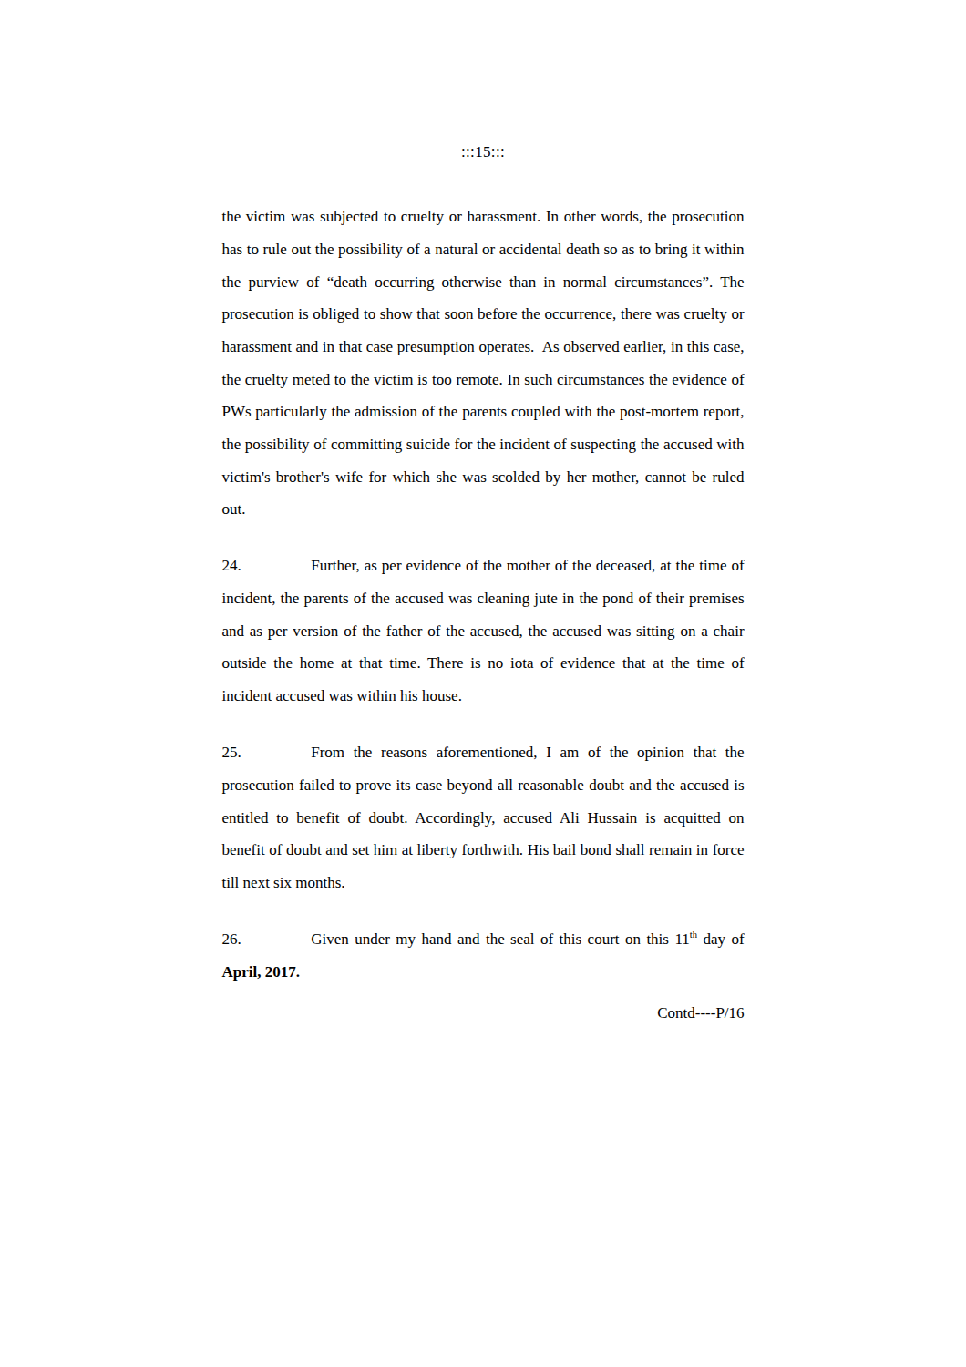:::15:::
the victim was subjected to cruelty or harassment. In other words, the prosecution has to rule out the possibility of a natural or accidental death so as to bring it within the purview of “death occurring otherwise than in normal circumstances”. The prosecution is obliged to show that soon before the occurrence, there was cruelty or harassment and in that case presumption operates. As observed earlier, in this case, the cruelty meted to the victim is too remote. In such circumstances the evidence of PWs particularly the admission of the parents coupled with the post-mortem report, the possibility of committing suicide for the incident of suspecting the accused with victim's brother's wife for which she was scolded by her mother, cannot be ruled out.
24. Further, as per evidence of the mother of the deceased, at the time of incident, the parents of the accused was cleaning jute in the pond of their premises and as per version of the father of the accused, the accused was sitting on a chair outside the home at that time. There is no iota of evidence that at the time of incident accused was within his house.
25. From the reasons aforementioned, I am of the opinion that the prosecution failed to prove its case beyond all reasonable doubt and the accused is entitled to benefit of doubt. Accordingly, accused Ali Hussain is acquitted on benefit of doubt and set him at liberty forthwith. His bail bond shall remain in force till next six months.
26. Given under my hand and the seal of this court on this 11th day of April, 2017.
Contd----P/16